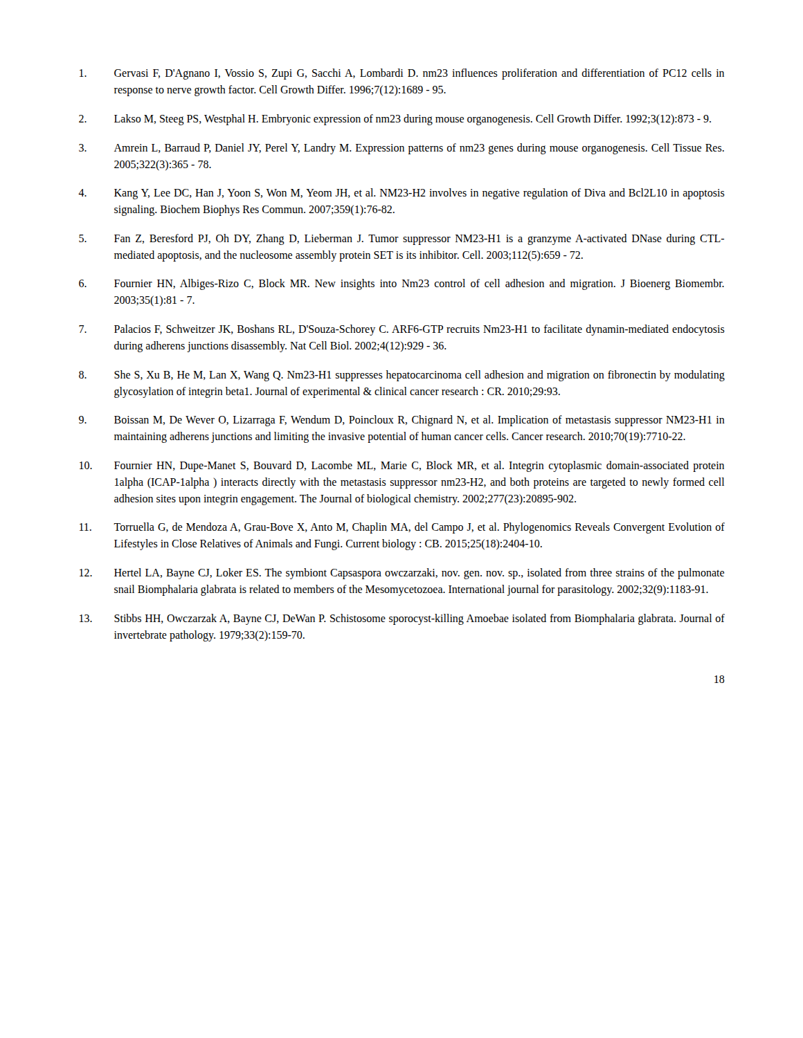Gervasi F, D'Agnano I, Vossio S, Zupi G, Sacchi A, Lombardi D. nm23 influences proliferation and differentiation of PC12 cells in response to nerve growth factor. Cell Growth Differ. 1996;7(12):1689 - 95.
Lakso M, Steeg PS, Westphal H. Embryonic expression of nm23 during mouse organogenesis. Cell Growth Differ. 1992;3(12):873 - 9.
Amrein L, Barraud P, Daniel JY, Perel Y, Landry M. Expression patterns of nm23 genes during mouse organogenesis. Cell Tissue Res. 2005;322(3):365 - 78.
Kang Y, Lee DC, Han J, Yoon S, Won M, Yeom JH, et al. NM23-H2 involves in negative regulation of Diva and Bcl2L10 in apoptosis signaling. Biochem Biophys Res Commun. 2007;359(1):76-82.
Fan Z, Beresford PJ, Oh DY, Zhang D, Lieberman J. Tumor suppressor NM23-H1 is a granzyme A-activated DNase during CTL-mediated apoptosis, and the nucleosome assembly protein SET is its inhibitor. Cell. 2003;112(5):659 - 72.
Fournier HN, Albiges-Rizo C, Block MR. New insights into Nm23 control of cell adhesion and migration. J Bioenerg Biomembr. 2003;35(1):81 - 7.
Palacios F, Schweitzer JK, Boshans RL, D'Souza-Schorey C. ARF6-GTP recruits Nm23-H1 to facilitate dynamin-mediated endocytosis during adherens junctions disassembly. Nat Cell Biol. 2002;4(12):929 - 36.
She S, Xu B, He M, Lan X, Wang Q. Nm23-H1 suppresses hepatocarcinoma cell adhesion and migration on fibronectin by modulating glycosylation of integrin beta1. Journal of experimental & clinical cancer research : CR. 2010;29:93.
Boissan M, De Wever O, Lizarraga F, Wendum D, Poincloux R, Chignard N, et al. Implication of metastasis suppressor NM23-H1 in maintaining adherens junctions and limiting the invasive potential of human cancer cells. Cancer research. 2010;70(19):7710-22.
Fournier HN, Dupe-Manet S, Bouvard D, Lacombe ML, Marie C, Block MR, et al. Integrin cytoplasmic domain-associated protein 1alpha (ICAP-1alpha ) interacts directly with the metastasis suppressor nm23-H2, and both proteins are targeted to newly formed cell adhesion sites upon integrin engagement. The Journal of biological chemistry. 2002;277(23):20895-902.
Torruella G, de Mendoza A, Grau-Bove X, Anto M, Chaplin MA, del Campo J, et al. Phylogenomics Reveals Convergent Evolution of Lifestyles in Close Relatives of Animals and Fungi. Current biology : CB. 2015;25(18):2404-10.
Hertel LA, Bayne CJ, Loker ES. The symbiont Capsaspora owczarzaki, nov. gen. nov. sp., isolated from three strains of the pulmonate snail Biomphalaria glabrata is related to members of the Mesomycetozoea. International journal for parasitology. 2002;32(9):1183-91.
Stibbs HH, Owczarzak A, Bayne CJ, DeWan P. Schistosome sporocyst-killing Amoebae isolated from Biomphalaria glabrata. Journal of invertebrate pathology. 1979;33(2):159-70.
18